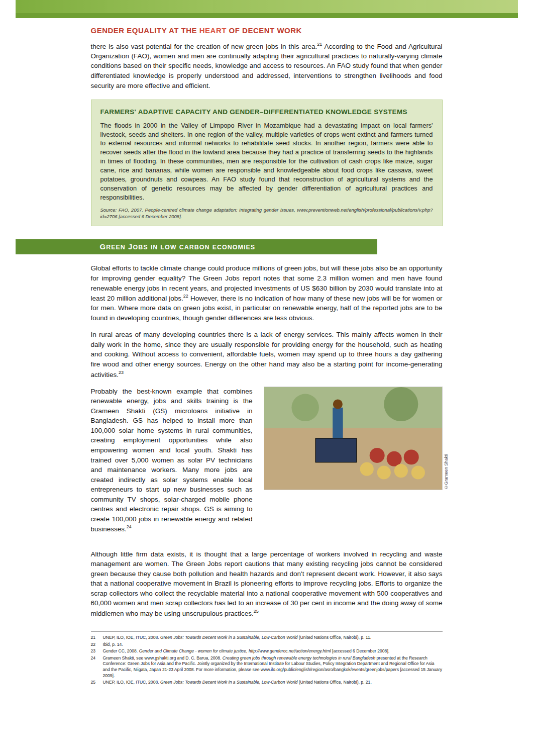Gender Equality at the Heart of Decent Work
there is also vast potential for the creation of new green jobs in this area.21 According to the Food and Agricultural Organization (FAO), women and men are continually adapting their agricultural practices to naturally-varying climate conditions based on their specific needs, knowledge and access to resources. An FAO study found that when gender differentiated knowledge is properly understood and addressed, interventions to strengthen livelihoods and food security are more effective and efficient.
Farmers' adaptive capacity and gender–differentiated knowledge systems
The floods in 2000 in the Valley of Limpopo River in Mozambique had a devastating impact on local farmers' livestock, seeds and shelters. In one region of the valley, multiple varieties of crops went extinct and farmers turned to external resources and informal networks to rehabilitate seed stocks. In another region, farmers were able to recover seeds after the flood in the lowland area because they had a practice of transferring seeds to the highlands in times of flooding. In these communities, men are responsible for the cultivation of cash crops like maize, sugar cane, rice and bananas, while women are responsible and knowledgeable about food crops like cassava, sweet potatoes, groundnuts and cowpeas. An FAO study found that reconstruction of agricultural systems and the conservation of genetic resources may be affected by gender differentiation of agricultural practices and responsibilities.
Source: FAO, 2007. People-centred climate change adaptation: Integrating gender issues, www.preventionweb.net/english/professional/publications/v.php?id=2706 [accessed 6 December 2008].
GREEN JOBS IN LOW CARBON ECONOMIES
Global efforts to tackle climate change could produce millions of green jobs, but will these jobs also be an opportunity for improving gender equality? The Green Jobs report notes that some 2.3 million women and men have found renewable energy jobs in recent years, and projected investments of US $630 billion by 2030 would translate into at least 20 million additional jobs.22 However, there is no indication of how many of these new jobs will be for women or for men. Where more data on green jobs exist, in particular on renewable energy, half of the reported jobs are to be found in developing countries, though gender differences are less obvious.
In rural areas of many developing countries there is a lack of energy services. This mainly affects women in their daily work in the home, since they are usually responsible for providing energy for the household, such as heating and cooking. Without access to convenient, affordable fuels, women may spend up to three hours a day gathering fire wood and other energy sources. Energy on the other hand may also be a starting point for income-generating activities.23
Probably the best-known example that combines renewable energy, jobs and skills training is the Grameen Shakti (GS) microloans initiative in Bangladesh. GS has helped to install more than 100,000 solar home systems in rural communities, creating employment opportunities while also empowering women and local youth. Shakti has trained over 5,000 women as solar PV technicians and maintenance workers. Many more jobs are created indirectly as solar systems enable local entrepreneurs to start up new businesses such as community TV shops, solar-charged mobile phone centres and electronic repair shops. GS is aiming to create 100,000 jobs in renewable energy and related businesses.24
©Grameen Shakti
Although little firm data exists, it is thought that a large percentage of workers involved in recycling and waste management are women. The Green Jobs report cautions that many existing recycling jobs cannot be considered green because they cause both pollution and health hazards and don't represent decent work. However, it also says that a national cooperative movement in Brazil is pioneering efforts to improve recycling jobs. Efforts to organize the scrap collectors who collect the recyclable material into a national cooperative movement with 500 cooperatives and 60,000 women and men scrap collectors has led to an increase of 30 per cent in income and the doing away of some middlemen who may be using unscrupulous practices.25
21 UNEP, ILO, IOE, ITUC, 2008. Green Jobs: Towards Decent Work in a Sustainable, Low-Carbon World (United Nations Office, Nairobi), p. 11.
22 Ibid, p. 14.
23 Gender CC, 2008. Gender and Climate Change - women for climate justice, http://www.gendercc.net/action/energy.html [accessed 6 December 2008].
24 Grameen Shakti, see www.gshakti.org and D. C. Barua, 2008. Creating green jobs through renewable energy technologies in rural Bangladesh presented at the Research Conference: Green Jobs for Asia and the Pacific. Jointly organized by the International Institute for Labour Studies, Policy Integration Department and Regional Office for Asia and the Pacific, Niigata, Japan 21-23 April 2008. For more information, please see www.ilo.org/public/english/region/asro/bangkok/events/greenjobs/papers [accessed 15 January 2009].
25 UNEP, ILO, IOE, ITUC, 2008. Green Jobs: Towards Decent Work in a Sustainable, Low-Carbon World (United Nations Office, Nairobi), p. 21.